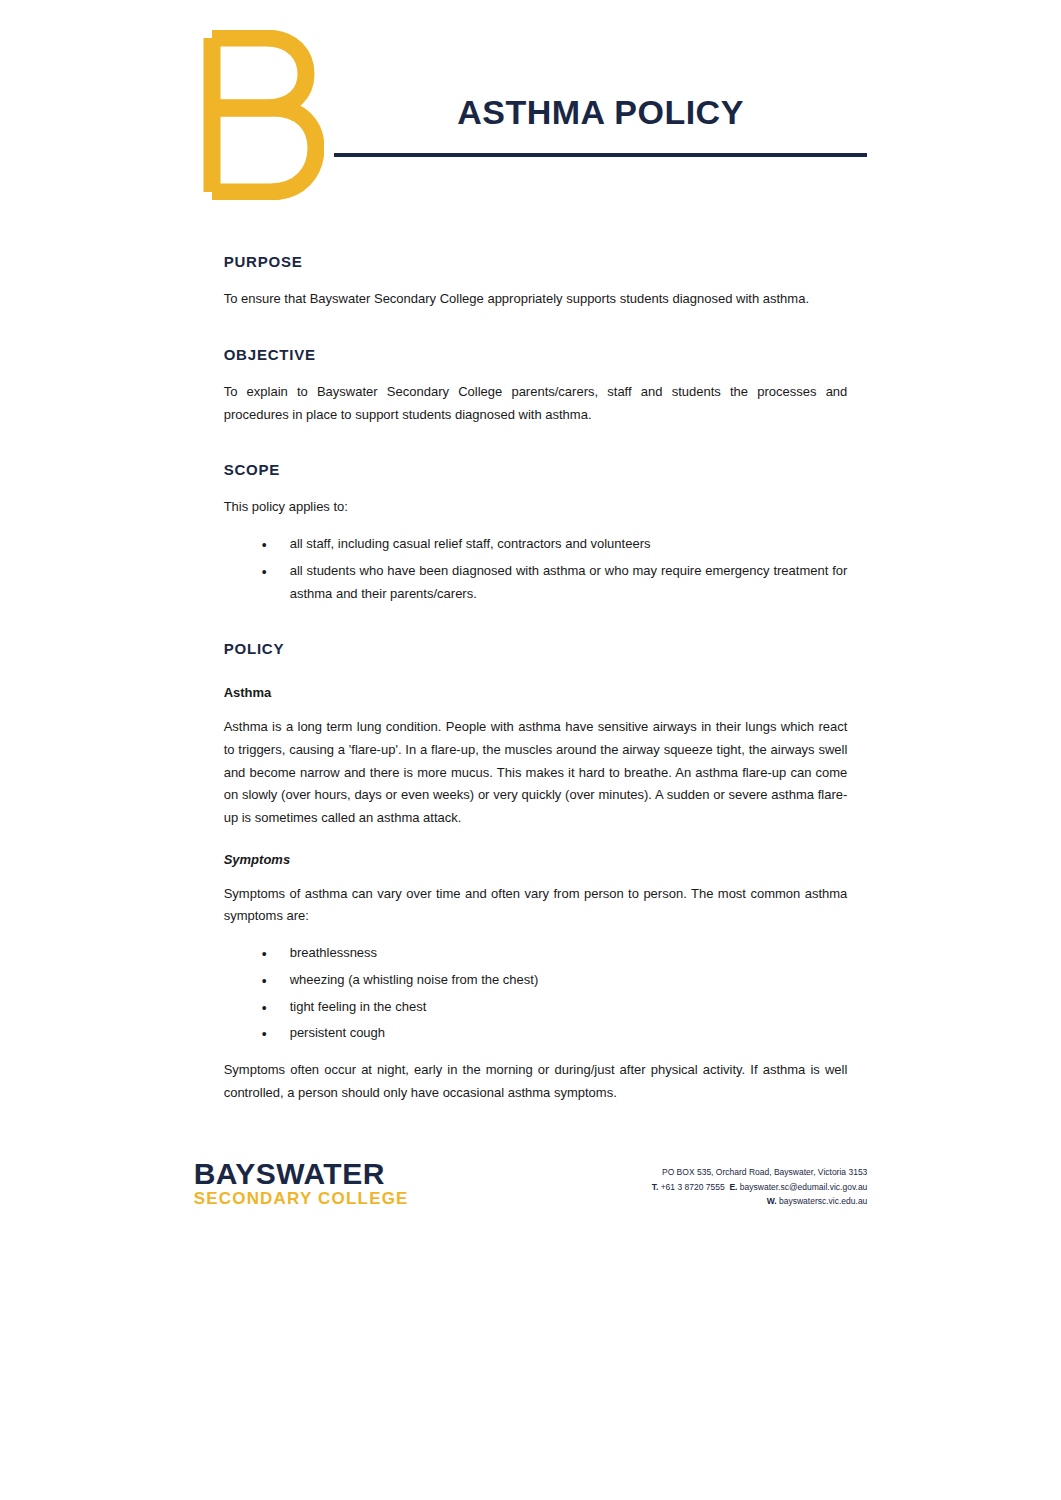ASTHMA POLICY
PURPOSE
To ensure that Bayswater Secondary College appropriately supports students diagnosed with asthma.
OBJECTIVE
To explain to Bayswater Secondary College parents/carers, staff and students the processes and procedures in place to support students diagnosed with asthma.
SCOPE
This policy applies to:
all staff, including casual relief staff, contractors and volunteers
all students who have been diagnosed with asthma or who may require emergency treatment for asthma and their parents/carers.
POLICY
Asthma
Asthma is a long term lung condition. People with asthma have sensitive airways in their lungs which react to triggers, causing a 'flare-up'. In a flare-up, the muscles around the airway squeeze tight, the airways swell and become narrow and there is more mucus. This makes it hard to breathe. An asthma flare-up can come on slowly (over hours, days or even weeks) or very quickly (over minutes). A sudden or severe asthma flare-up is sometimes called an asthma attack.
Symptoms
Symptoms of asthma can vary over time and often vary from person to person. The most common asthma symptoms are:
breathlessness
wheezing (a whistling noise from the chest)
tight feeling in the chest
persistent cough
Symptoms often occur at night, early in the morning or during/just after physical activity. If asthma is well controlled, a person should only have occasional asthma symptoms.
BAYSWATER
SECONDARY COLLEGE
PO BOX 535, Orchard Road, Bayswater, Victoria 3153
T. +61 3 8720 7555 E. bayswater.sc@edumail.vic.gov.au
W. bayswatersc.vic.edu.au